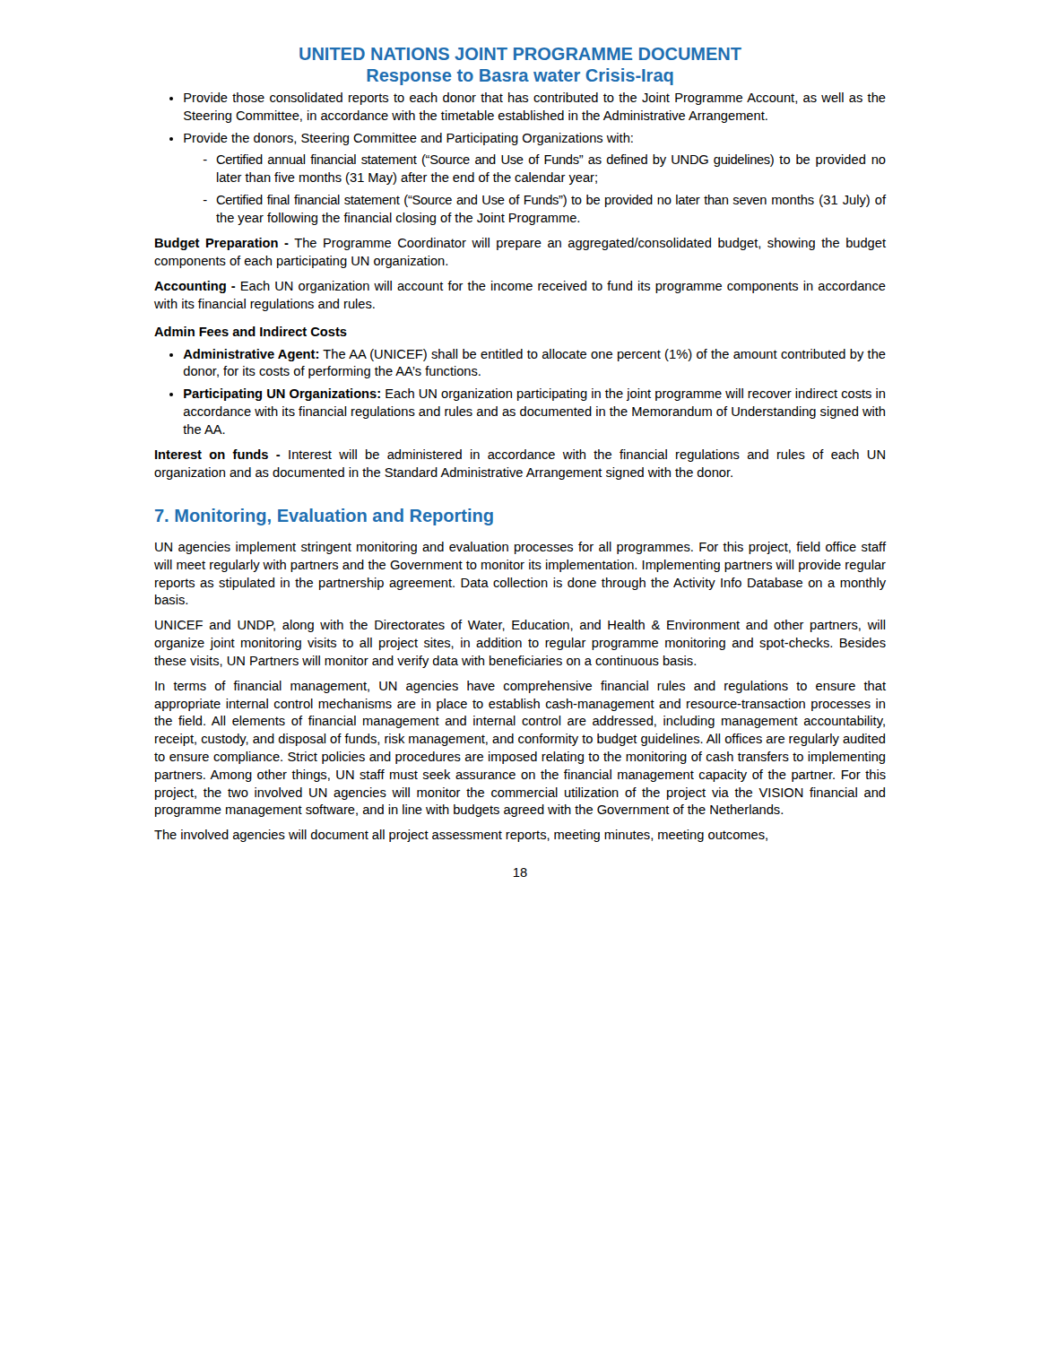UNITED NATIONS JOINT PROGRAMME DOCUMENT Response to Basra water Crisis-Iraq
Provide those consolidated reports to each donor that has contributed to the Joint Programme Account, as well as the Steering Committee, in accordance with the timetable established in the Administrative Arrangement.
Provide the donors, Steering Committee and Participating Organizations with:
Certified annual financial statement (“Source and Use of Funds” as defined by UNDG guidelines) to be provided no later than five months (31 May) after the end of the calendar year;
Certified final financial statement (“Source and Use of Funds”) to be provided no later than seven months (31 July) of the year following the financial closing of the Joint Programme.
Budget Preparation - The Programme Coordinator will prepare an aggregated/consolidated budget, showing the budget components of each participating UN organization.
Accounting - Each UN organization will account for the income received to fund its programme components in accordance with its financial regulations and rules.
Admin Fees and Indirect Costs
Administrative Agent: The AA (UNICEF) shall be entitled to allocate one percent (1%) of the amount contributed by the donor, for its costs of performing the AA’s functions.
Participating UN Organizations: Each UN organization participating in the joint programme will recover indirect costs in accordance with its financial regulations and rules and as documented in the Memorandum of Understanding signed with the AA.
Interest on funds - Interest will be administered in accordance with the financial regulations and rules of each UN organization and as documented in the Standard Administrative Arrangement signed with the donor.
7. Monitoring, Evaluation and Reporting
UN agencies implement stringent monitoring and evaluation processes for all programmes. For this project, field office staff will meet regularly with partners and the Government to monitor its implementation. Implementing partners will provide regular reports as stipulated in the partnership agreement. Data collection is done through the Activity Info Database on a monthly basis.
UNICEF and UNDP, along with the Directorates of Water, Education, and Health & Environment and other partners, will organize joint monitoring visits to all project sites, in addition to regular programme monitoring and spot-checks. Besides these visits, UN Partners will monitor and verify data with beneficiaries on a continuous basis.
In terms of financial management, UN agencies have comprehensive financial rules and regulations to ensure that appropriate internal control mechanisms are in place to establish cash-management and resource-transaction processes in the field. All elements of financial management and internal control are addressed, including management accountability, receipt, custody, and disposal of funds, risk management, and conformity to budget guidelines. All offices are regularly audited to ensure compliance. Strict policies and procedures are imposed relating to the monitoring of cash transfers to implementing partners. Among other things, UN staff must seek assurance on the financial management capacity of the partner. For this project, the two involved UN agencies will monitor the commercial utilization of the project via the VISION financial and programme management software, and in line with budgets agreed with the Government of the Netherlands.
The involved agencies will document all project assessment reports, meeting minutes, meeting outcomes,
18